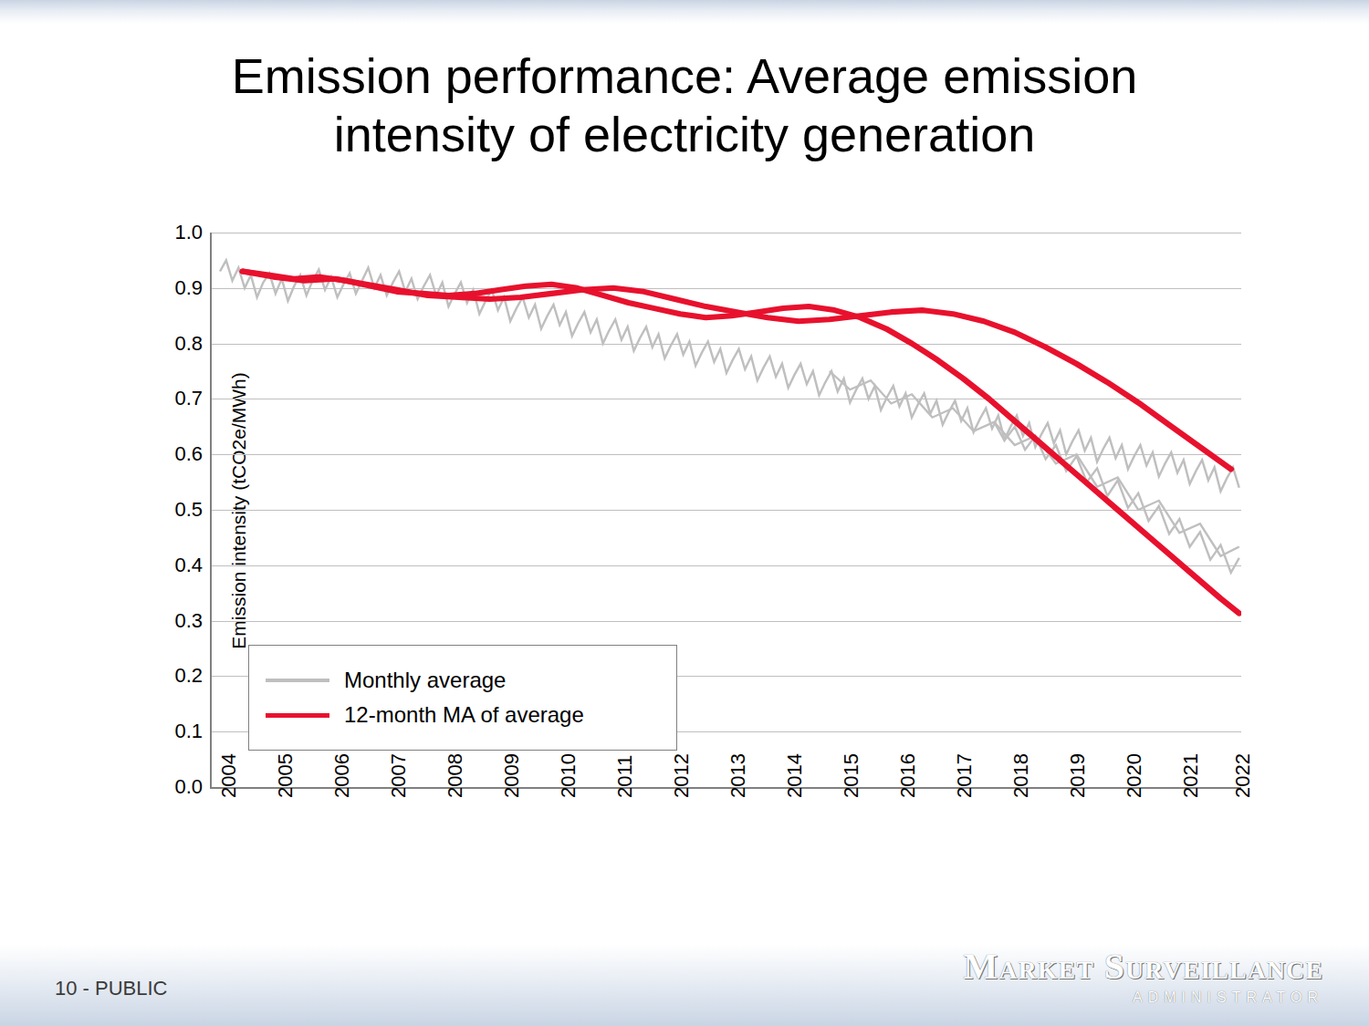Emission performance: Average emission
intensity of electricity generation
Emission intensity (tCO2e/MWh)
1.0
0.9
0.8
0.7
0.6
0.5
0.4
0.3
0.2
0.1
0.0
2004
2005
2006
2007
2008
2009
2010
2011
2012
2013
2014
2015
2016
2017
2018
2019
2020
2021
2022
Monthly average
12-month MA of average
10 - PUBLIC
Market Surveillance
ADMINISTRATOR